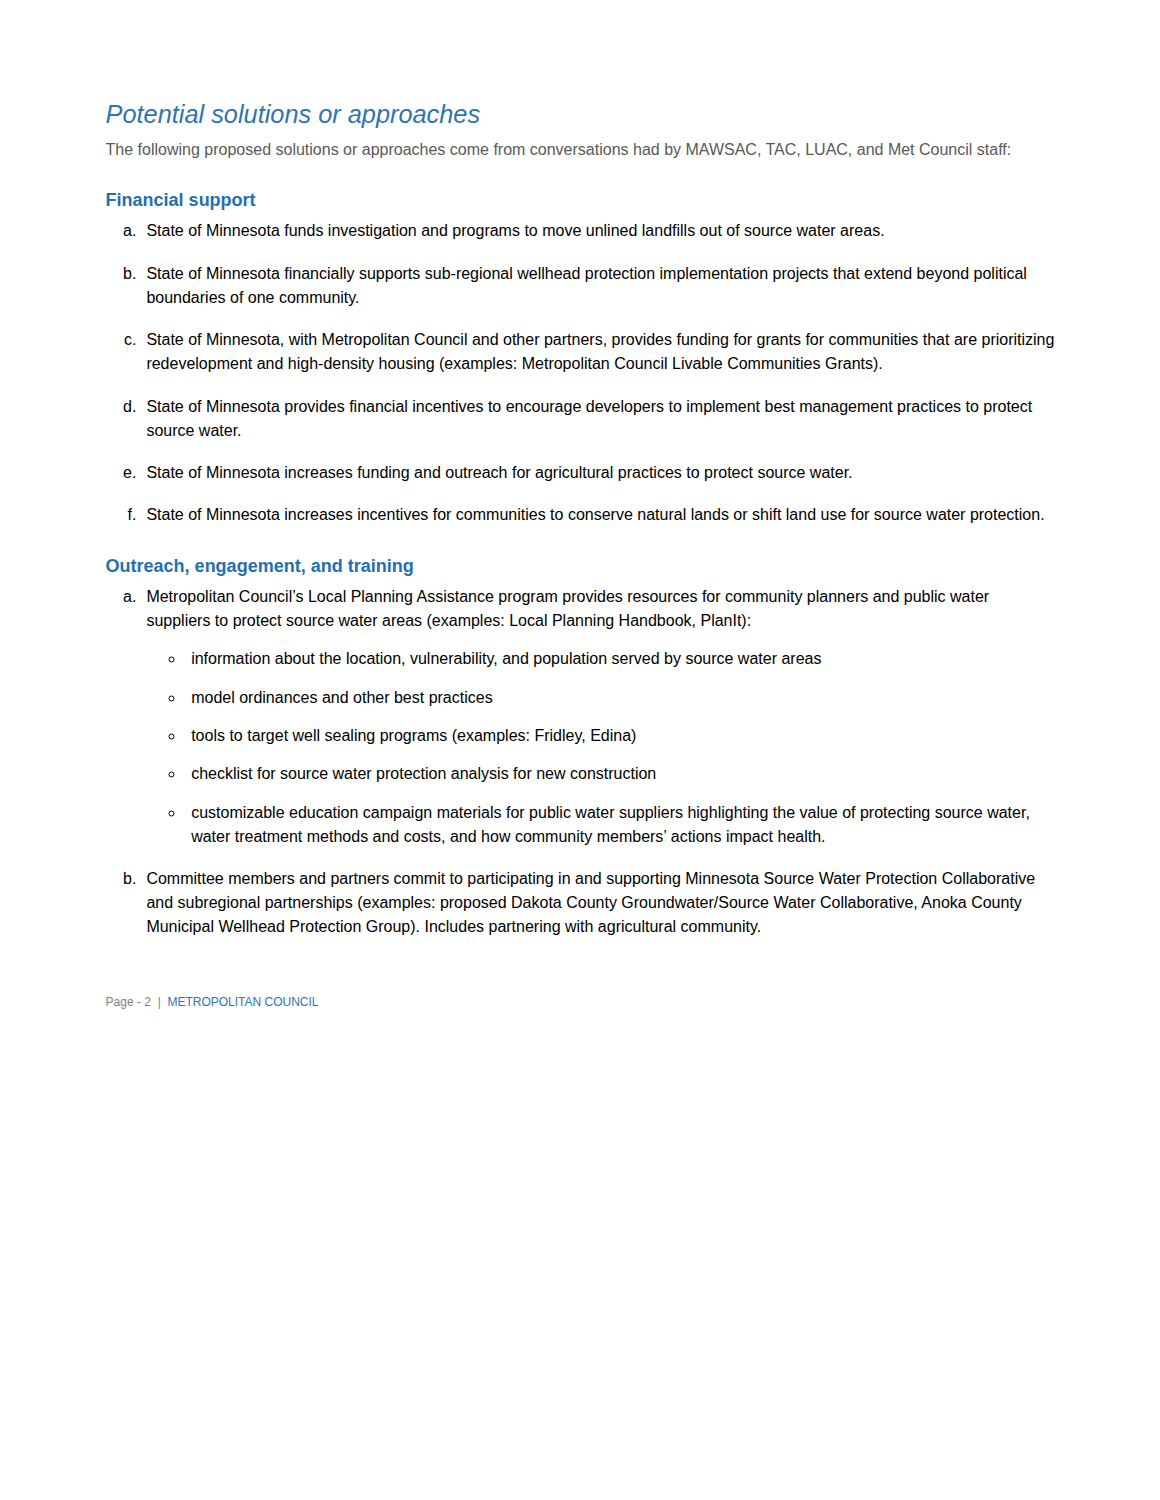Potential solutions or approaches
The following proposed solutions or approaches come from conversations had by MAWSAC, TAC, LUAC, and Met Council staff:
Financial support
State of Minnesota funds investigation and programs to move unlined landfills out of source water areas.
State of Minnesota financially supports sub-regional wellhead protection implementation projects that extend beyond political boundaries of one community.
State of Minnesota, with Metropolitan Council and other partners, provides funding for grants for communities that are prioritizing redevelopment and high-density housing (examples: Metropolitan Council Livable Communities Grants).
State of Minnesota provides financial incentives to encourage developers to implement best management practices to protect source water.
State of Minnesota increases funding and outreach for agricultural practices to protect source water.
State of Minnesota increases incentives for communities to conserve natural lands or shift land use for source water protection.
Outreach, engagement, and training
Metropolitan Council’s Local Planning Assistance program provides resources for community planners and public water suppliers to protect source water areas (examples: Local Planning Handbook, PlanIt):
information about the location, vulnerability, and population served by source water areas
model ordinances and other best practices
tools to target well sealing programs (examples: Fridley, Edina)
checklist for source water protection analysis for new construction
customizable education campaign materials for public water suppliers highlighting the value of protecting source water, water treatment methods and costs, and how community members’ actions impact health.
Committee members and partners commit to participating in and supporting Minnesota Source Water Protection Collaborative and subregional partnerships (examples: proposed Dakota County Groundwater/Source Water Collaborative, Anoka County Municipal Wellhead Protection Group). Includes partnering with agricultural community.
Page - 2 | METROPOLITAN COUNCIL